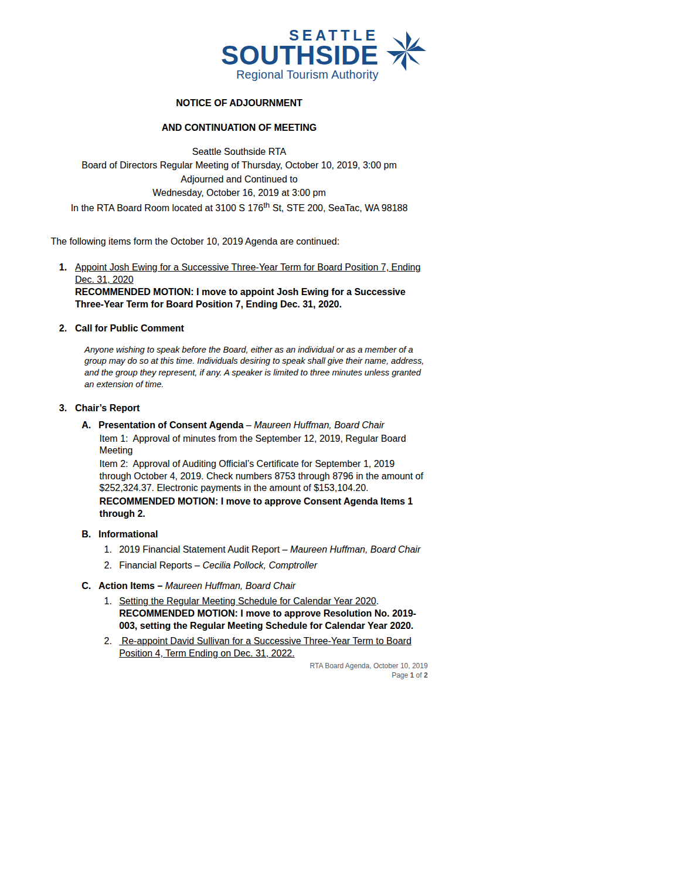SEATTLE SOUTHSIDE Regional Tourism Authority
NOTICE OF ADJOURNMENT
AND CONTINUATION OF MEETING
Seattle Southside RTA
Board of Directors Regular Meeting of Thursday, October 10, 2019, 3:00 pm
Adjourned and Continued to
Wednesday, October 16, 2019 at 3:00 pm
In the RTA Board Room located at 3100 S 176th St, STE 200, SeaTac, WA 98188
The following items form the October 10, 2019 Agenda are continued:
Appoint Josh Ewing for a Successive Three-Year Term for Board Position 7, Ending Dec. 31, 2020
RECOMMENDED MOTION: I move to appoint Josh Ewing for a Successive Three-Year Term for Board Position 7, Ending Dec. 31, 2020.
Call for Public Comment
Anyone wishing to speak before the Board, either as an individual or as a member of a group may do so at this time. Individuals desiring to speak shall give their name, address, and the group they represent, if any. A speaker is limited to three minutes unless granted an extension of time.
Chair’s Report
Presentation of Consent Agenda – Maureen Huffman, Board Chair
Item 1: Approval of minutes from the September 12, 2019, Regular Board Meeting
Item 2: Approval of Auditing Official’s Certificate for September 1, 2019 through October 4, 2019. Check numbers 8753 through 8796 in the amount of $252,324.37. Electronic payments in the amount of $153,104.20.
RECOMMENDED MOTION: I move to approve Consent Agenda Items 1 through 2.
Informational
2019 Financial Statement Audit Report – Maureen Huffman, Board Chair
Financial Reports – Cecilia Pollock, Comptroller
Action Items – Maureen Huffman, Board Chair
Setting the Regular Meeting Schedule for Calendar Year 2020.
RECOMMENDED MOTION: I move to approve Resolution No. 2019-003, setting the Regular Meeting Schedule for Calendar Year 2020.
Re-appoint David Sullivan for a Successive Three-Year Term to Board Position 4, Term Ending on Dec. 31, 2022.
RTA Board Agenda, October 10, 2019 Page 1 of 2